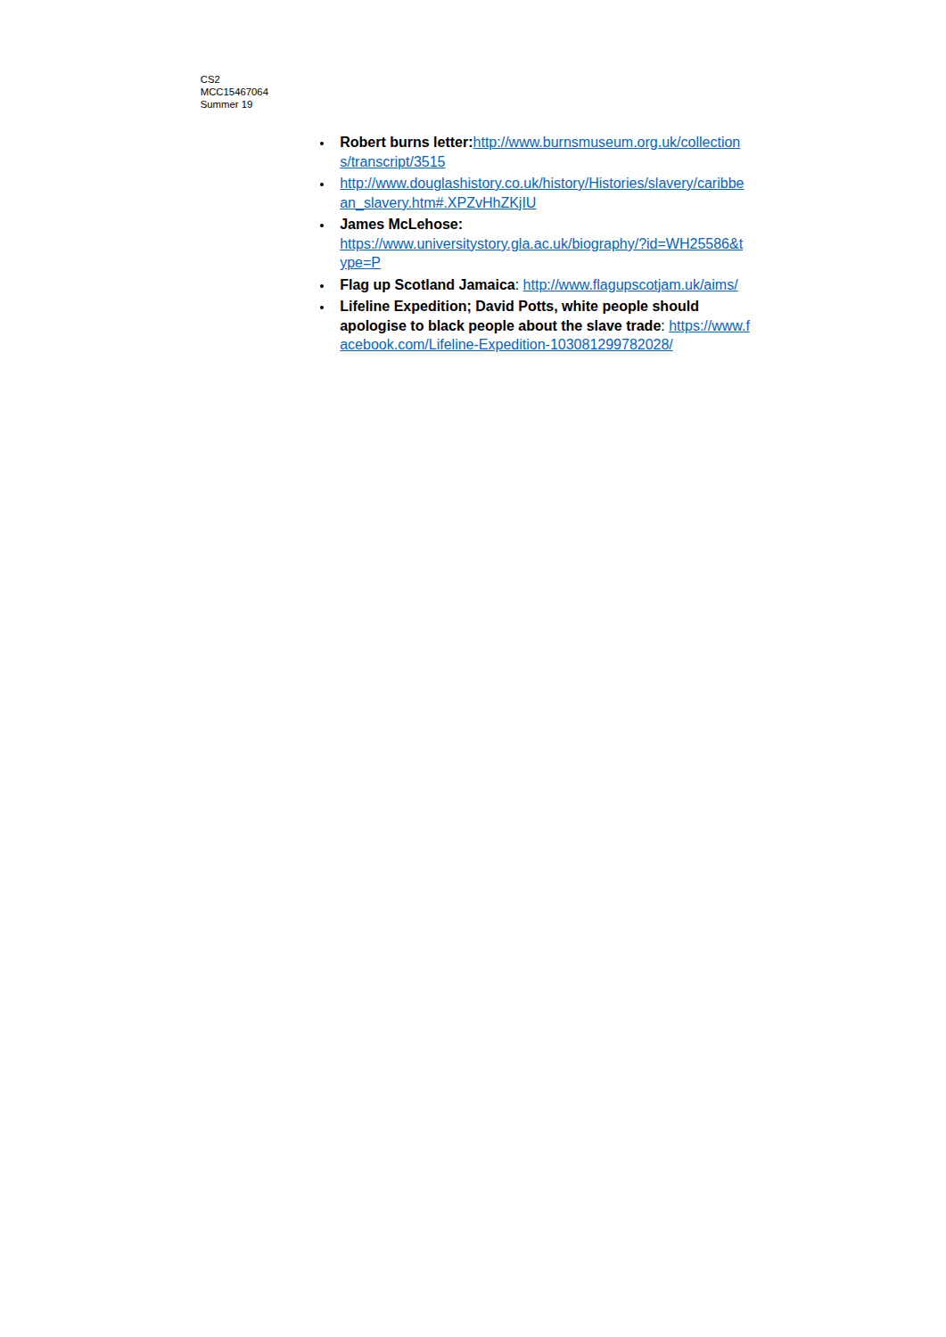CS2
MCC15467064
Summer 19
Robert burns letter: http://www.burnsmuseum.org.uk/collections/transcript/3515
http://www.douglashistory.co.uk/history/Histories/slavery/caribbean_slavery.htm#.XPZvHhZKjIU
James McLehose:
https://www.universitystory.gla.ac.uk/biography/?id=WH25586&type=P
Flag up Scotland Jamaica: http://www.flagupscotjam.uk/aims/
Lifeline Expedition; David Potts, white people should apologise to black people about the slave trade: https://www.facebook.com/Lifeline-Expedition-103081299782028/